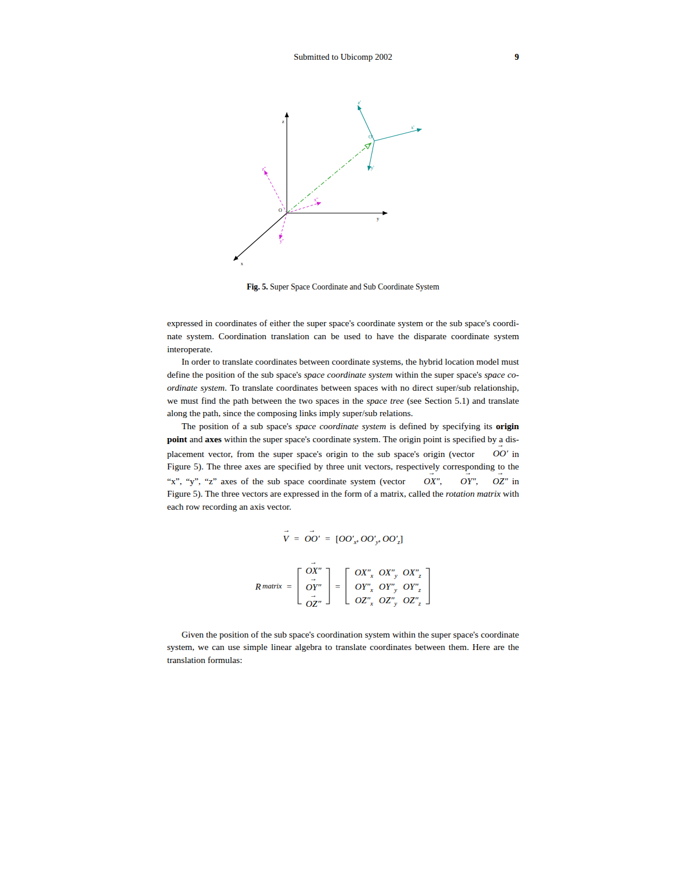Submitted to Ubicomp 2002 9
z y x O z' x' y' O' z'' x'' y''
Fig. 5. Super Space Coordinate and Sub Coordinate System
expressed in coordinates of either the super space's coordinate system or the sub space's coordinate system. Coordination translation can be used to have the disparate coordinate system interoperate.
In order to translate coordinates between coordinate systems, the hybrid location model must define the position of the sub space's space coordinate system within the super space's space coordinate system. To translate coordinates between spaces with no direct super/sub relationship, we must find the path between the two spaces in the space tree (see Section 5.1) and translate along the path, since the composing links imply super/sub relations.
The position of a sub space's space coordinate system is defined by specifying its origin point and axes within the super space's coordinate system. The origin point is specified by a displacement vector, from the super space's origin to the sub space's origin (vector OO′ in Figure 5). The three axes are specified by three unit vectors, respectively corresponding to the “x”, “y”, “z” axes of the sub space coordinate system (vector OX″, OY″,OZ″ in Figure 5). The three vectors are expressed in the form of a matrix, called the rotation matrix with each row recording an axis vector.
V = OO′ = [OO′x, OO′y, OO′z]
Rmatrix =
| OX″ |
| OY″ |
| OZ″ |
=
| OX″ x | OX″ y | OX″ z |
| OY″ x | OY″ y | OY″ z |
| OZ″ x | OZ″ y | OZ″ z |
Given the position of the sub space's coordination system within the super space's coordinate system, we can use simple linear algebra to translate coordinates between them. Here are the translation formulas: